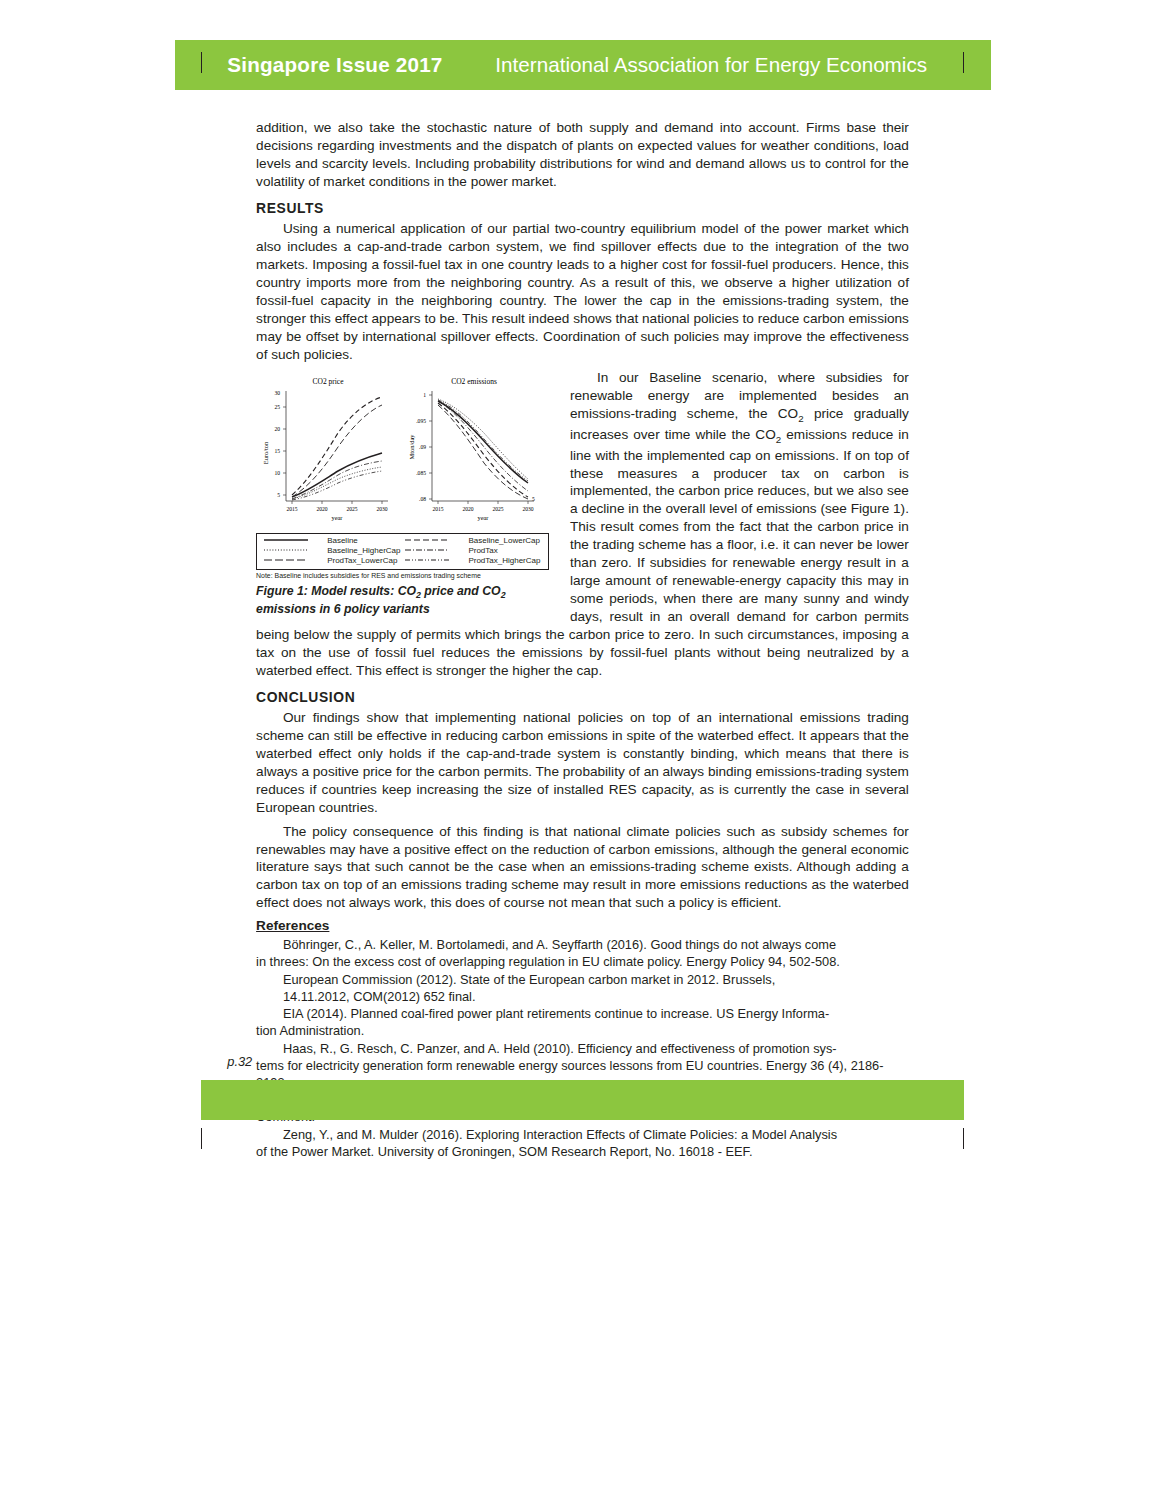Singapore Issue 2017 International Association for Energy Economics
addition, we also take the stochastic nature of both supply and demand into account. Firms base their decisions regarding investments and the dispatch of plants on expected values for weather conditions, load levels and scarcity levels. Including probability distributions for wind and demand allows us to control for the volatility of market conditions in the power market.
Results
Using a numerical application of our partial two-country equilibrium model of the power market which also includes a cap-and-trade carbon system, we find spillover effects due to the integration of the two markets. Imposing a fossil-fuel tax in one country leads to a higher cost for fossil-fuel producers. Hence, this country imports more from the neighboring country. As a result of this, we observe a higher utilization of fossil-fuel capacity in the neighboring country. The lower the cap in the emissions-trading system, the stronger this effect appears to be. This result indeed shows that national policies to reduce carbon emissions may be offset by international spillover effects. Coordination of such policies may improve the effectiveness of such policies.
CO2 price CO2 emissions 5 10 15 20 25 30 Euro/ton 2015 2020 2025 2030 year 1 .095 .09 .085 .08 Mton/day 2015 2020 2025 2030 year 5
| | Baseline | | Baseline_LowerCap |
| | Baseline_HigherCap | | ProdTax |
| | ProdTax_LowerCap | | ProdTax_HigherCap |
Note: Baseline includes subsidies for RES and emissions trading scheme
Figure 1: Model results: CO2 price and CO2 emissions in 6 policy variants
In our Baseline scenario, where subsidies for renewable energy are implemented besides an emissions-trading scheme, the CO2 price gradually increases over time while the CO2 emissions reduce in line with the implemented cap on emissions. If on top of these measures a producer tax on carbon is implemented, the carbon price reduces, but we also see a decline in the overall level of emissions (see Figure 1). This result comes from the fact that the carbon price in the trading scheme has a floor, i.e. it can never be lower than zero. If subsidies for renewable energy result in a large amount of renewable-energy capacity this may in some periods, when there are many sunny and windy days, result in an overall demand for carbon permits being below the supply of permits which brings the carbon price to zero. In such circumstances, imposing a tax on the use of fossil fuel reduces the emissions by fossil-fuel plants without being neutralized by a waterbed effect. This effect is stronger the higher the cap.
Conclusion
Our findings show that implementing national policies on top of an international emissions trading scheme can still be effective in reducing carbon emissions in spite of the waterbed effect. It appears that the waterbed effect only holds if the cap-and-trade system is constantly binding, which means that there is always a positive price for the carbon permits. The probability of an always binding emissions-trading system reduces if countries keep increasing the size of installed RES capacity, as is currently the case in several European countries.
The policy consequence of this finding is that national climate policies such as subsidy schemes for renewables may have a positive effect on the reduction of carbon emissions, although the general economic literature says that such cannot be the case when an emissions-trading scheme exists. Although adding a carbon tax on top of an emissions trading scheme may result in more emissions reductions as the waterbed effect does not always work, this does of course not mean that such a policy is efficient.
References
Böhringer, C., A. Keller, M. Bortolamedi, and A. Seyffarth (2016). Good things do not always come
in threes: On the excess cost of overlapping regulation in EU climate policy. Energy Policy 94, 502-508.
European Commission (2012). State of the European carbon market in 2012. Brussels,
14.11.2012, COM(2012) 652 final.
EIA (2014). Planned coal-fired power plant retirements continue to increase. US Energy Informa-
tion Administration.
Haas, R., G. Resch, C. Panzer, and A. Held (2010). Efficiency and effectiveness of promotion sys-
tems for electricity generation form renewable energy sources lessons from EU countries. Energy 36 (4), 2186-2193.
Keay, M. (2013, May). The EU target model for electricity market: fit for purpose? Oxford Energy
Comment.
Zeng, Y., and M. Mulder (2016). Exploring Interaction Effects of Climate Policies: a Model Analysis
of the Power Market. University of Groningen, SOM Research Report, No. 16018 - EEF.
p.32